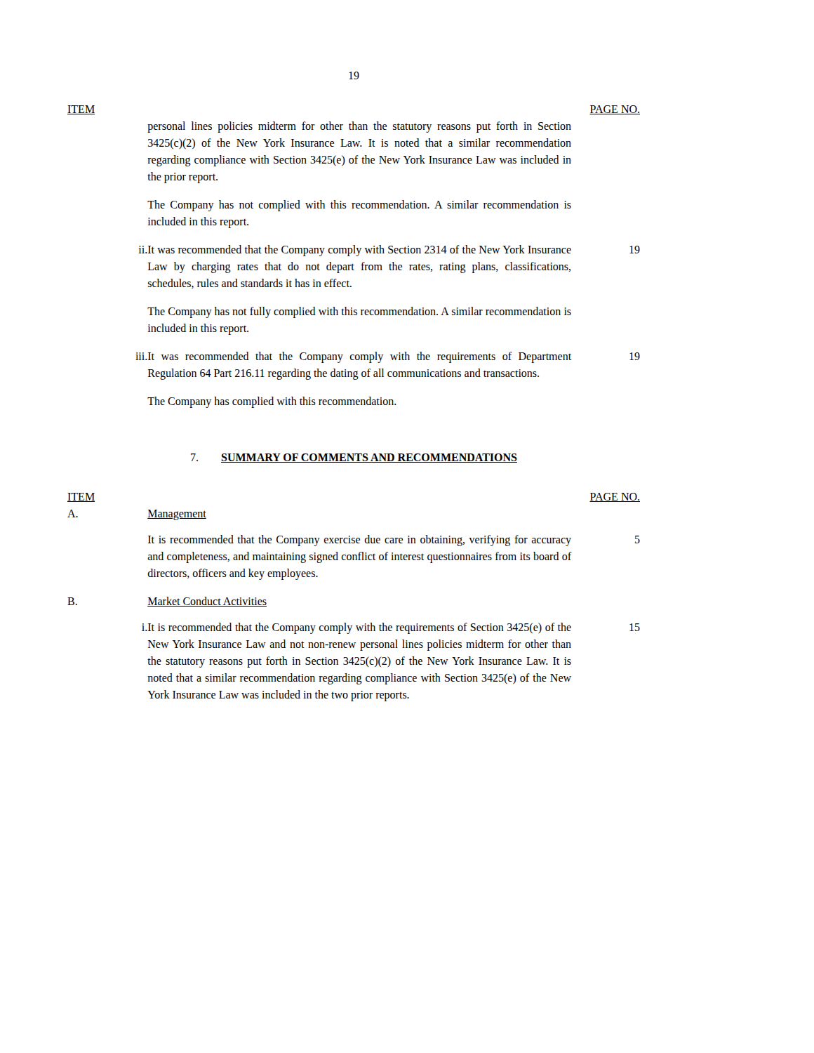19
| ITEM | | | PAGE NO. |
| | | personal lines policies midterm for other than the statutory reasons put forth in Section 3425(c)(2) of the New York Insurance Law. It is noted that a similar recommendation regarding compliance with Section 3425(e) of the New York Insurance Law was included in the prior report. The Company has not complied with this recommendation. A similar recommendation is included in this report. | |
| | ii. | It was recommended that the Company comply with Section 2314 of the New York Insurance Law by charging rates that do not depart from the rates, rating plans, classifications, schedules, rules and standards it has in effect. The Company has not fully complied with this recommendation. A similar recommendation is included in this report. | 19 |
| | iii. | It was recommended that the Company comply with the requirements of Department Regulation 64 Part 216.11 regarding the dating of all communications and transactions. The Company has complied with this recommendation. | 19 |
7. SUMMARY OF COMMENTS AND RECOMMENDATIONS
| ITEM | | | PAGE NO. |
| A. | | Management | |
| | | It is recommended that the Company exercise due care in obtaining, verifying for accuracy and completeness, and maintaining signed conflict of interest questionnaires from its board of directors, officers and key employees. | 5 |
| B. | | Market Conduct Activities | |
| | i. | It is recommended that the Company comply with the requirements of Section 3425(e) of the New York Insurance Law and not non-renew personal lines policies midterm for other than the statutory reasons put forth in Section 3425(c)(2) of the New York Insurance Law. It is noted that a similar recommendation regarding compliance with Section 3425(e) of the New York Insurance Law was included in the two prior reports. | 15 |